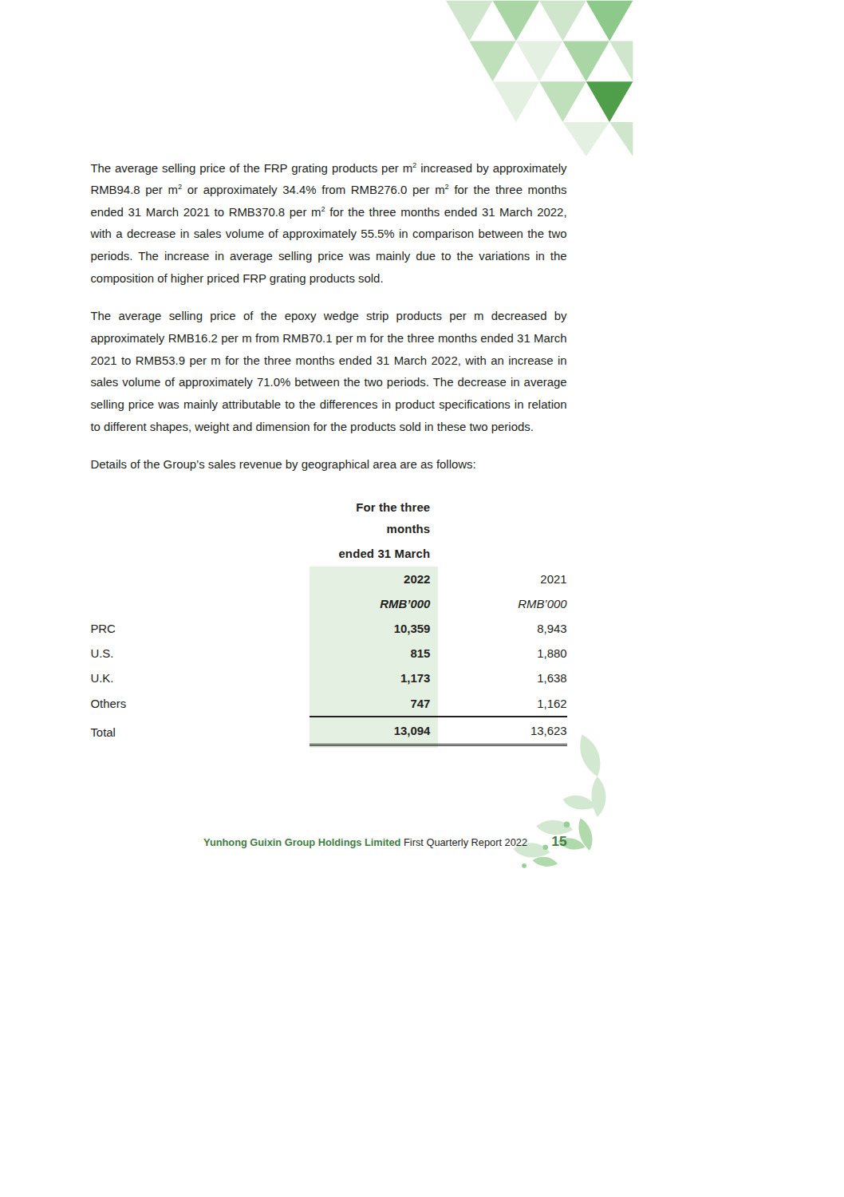The average selling price of the FRP grating products per m2 increased by approximately RMB94.8 per m2 or approximately 34.4% from RMB276.0 per m2 for the three months ended 31 March 2021 to RMB370.8 per m2 for the three months ended 31 March 2022, with a decrease in sales volume of approximately 55.5% in comparison between the two periods. The increase in average selling price was mainly due to the variations in the composition of higher priced FRP grating products sold.
The average selling price of the epoxy wedge strip products per m decreased by approximately RMB16.2 per m from RMB70.1 per m for the three months ended 31 March 2021 to RMB53.9 per m for the three months ended 31 March 2022, with an increase in sales volume of approximately 71.0% between the two periods. The decrease in average selling price was mainly attributable to the differences in product specifications in relation to different shapes, weight and dimension for the products sold in these two periods.
Details of the Group’s sales revenue by geographical area are as follows:
| | For the three months | |
| | ended 31 March | |
| | 2022 | 2021 |
| | RMB’000 | RMB’000 |
| PRC | 10,359 | 8,943 |
| U.S. | 815 | 1,880 |
| U.K. | 1,173 | 1,638 |
| Others | 747 | 1,162 |
| Total | 13,094 | 13,623 |
Yunhong Guixin Group Holdings Limited First Quarterly Report 2022 15